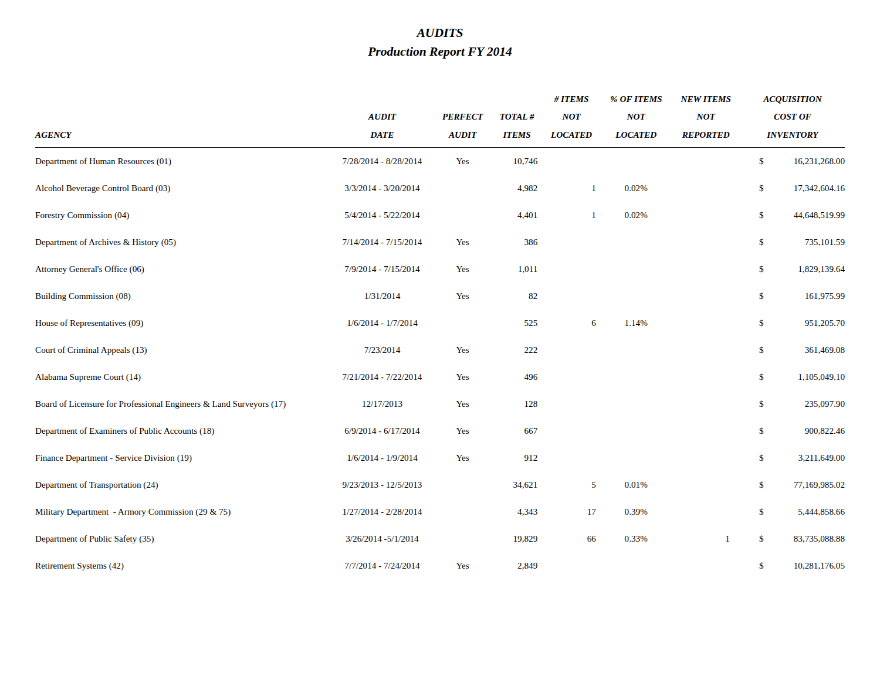AUDITS
Production Report FY 2014
| | | | | # ITEMS | % OF ITEMS | NEW ITEMS | ACQUISITION |
| --- | --- | --- | --- | --- | --- | --- | --- |
| | AUDIT | PERFECT | TOTAL # | NOT | NOT | NOT | COST OF |
| AGENCY | DATE | AUDIT | ITEMS | LOCATED | LOCATED | REPORTED | INVENTORY |
| Department of Human Resources (01) | 7/28/2014 - 8/28/2014 | Yes | 10,746 | | | | $ 16,231,268.00 |
| Alcohol Beverage Control Board (03) | 3/3/2014 - 3/20/2014 | | 4,982 | 1 | 0.02% | | $ 17,342,604.16 |
| Forestry Commission (04) | 5/4/2014 - 5/22/2014 | | 4,401 | 1 | 0.02% | | $ 44,648,519.99 |
| Department of Archives & History (05) | 7/14/2014 - 7/15/2014 | Yes | 386 | | | | $ 735,101.59 |
| Attorney General's Office (06) | 7/9/2014 - 7/15/2014 | Yes | 1,011 | | | | $ 1,829,139.64 |
| Building Commission (08) | 1/31/2014 | Yes | 82 | | | | $ 161,975.99 |
| House of Representatives (09) | 1/6/2014 - 1/7/2014 | | 525 | 6 | 1.14% | | $ 951,205.70 |
| Court of Criminal Appeals (13) | 7/23/2014 | Yes | 222 | | | | $ 361,469.08 |
| Alabama Supreme Court (14) | 7/21/2014 - 7/22/2014 | Yes | 496 | | | | $ 1,105,049.10 |
| Board of Licensure for Professional Engineers & Land Surveyors (17) | 12/17/2013 | Yes | 128 | | | | $ 235,097.90 |
| Department of Examiners of Public Accounts (18) | 6/9/2014 - 6/17/2014 | Yes | 667 | | | | $ 900,822.46 |
| Finance Department - Service Division (19) | 1/6/2014 - 1/9/2014 | Yes | 912 | | | | $ 3,211,649.00 |
| Department of Transportation (24) | 9/23/2013 - 12/5/2013 | | 34,621 | 5 | 0.01% | | $ 77,169,985.02 |
| Military Department - Armory Commission (29 & 75) | 1/27/2014 - 2/28/2014 | | 4,343 | 17 | 0.39% | | $ 5,444,858.66 |
| Department of Public Safety (35) | 3/26/2014 -5/1/2014 | | 19,829 | 66 | 0.33% | 1 | $ 83,735,088.88 |
| Retirement Systems (42) | 7/7/2014 - 7/24/2014 | Yes | 2,849 | | | | $ 10,281,176.05 |